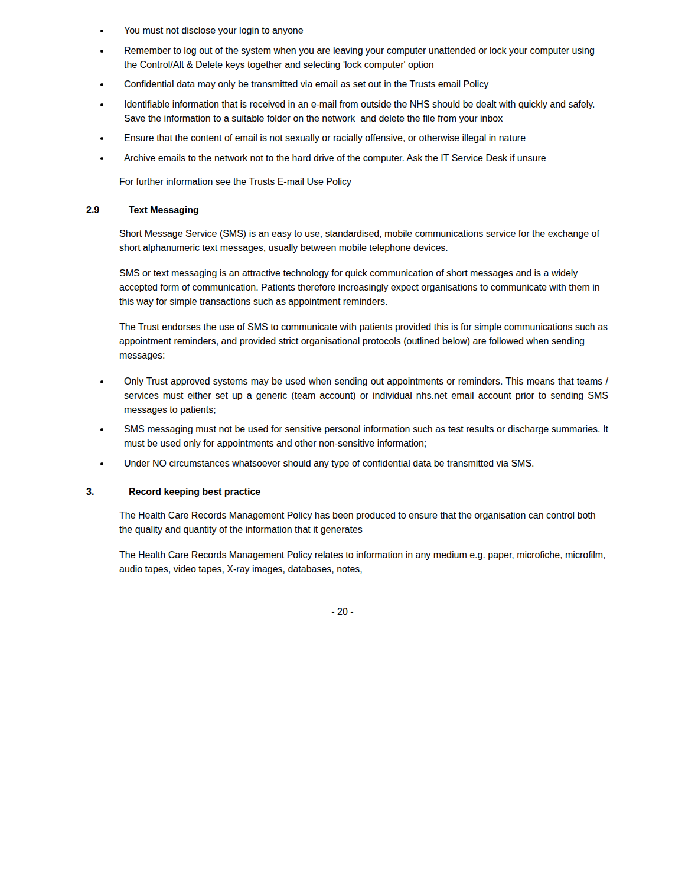You must not disclose your login to anyone
Remember to log out of the system when you are leaving your computer unattended or lock your computer using the Control/Alt & Delete keys together and selecting 'lock computer' option
Confidential data may only be transmitted via email as set out in the Trusts email Policy
Identifiable information that is received in an e-mail from outside the NHS should be dealt with quickly and safely. Save the information to a suitable folder on the network and delete the file from your inbox
Ensure that the content of email is not sexually or racially offensive, or otherwise illegal in nature
Archive emails to the network not to the hard drive of the computer. Ask the IT Service Desk if unsure
For further information see the Trusts E-mail Use Policy
2.9
Text Messaging
Short Message Service (SMS) is an easy to use, standardised, mobile communications service for the exchange of short alphanumeric text messages, usually between mobile telephone devices.
SMS or text messaging is an attractive technology for quick communication of short messages and is a widely accepted form of communication. Patients therefore increasingly expect organisations to communicate with them in this way for simple transactions such as appointment reminders.
The Trust endorses the use of SMS to communicate with patients provided this is for simple communications such as appointment reminders, and provided strict organisational protocols (outlined below) are followed when sending messages:
Only Trust approved systems may be used when sending out appointments or reminders. This means that teams / services must either set up a generic (team account) or individual nhs.net email account prior to sending SMS messages to patients;
SMS messaging must not be used for sensitive personal information such as test results or discharge summaries. It must be used only for appointments and other non-sensitive information;
Under NO circumstances whatsoever should any type of confidential data be transmitted via SMS.
3.
Record keeping best practice
The Health Care Records Management Policy has been produced to ensure that the organisation can control both the quality and quantity of the information that it generates
The Health Care Records Management Policy relates to information in any medium e.g. paper, microfiche, microfilm, audio tapes, video tapes, X-ray images, databases, notes,
- 20 -